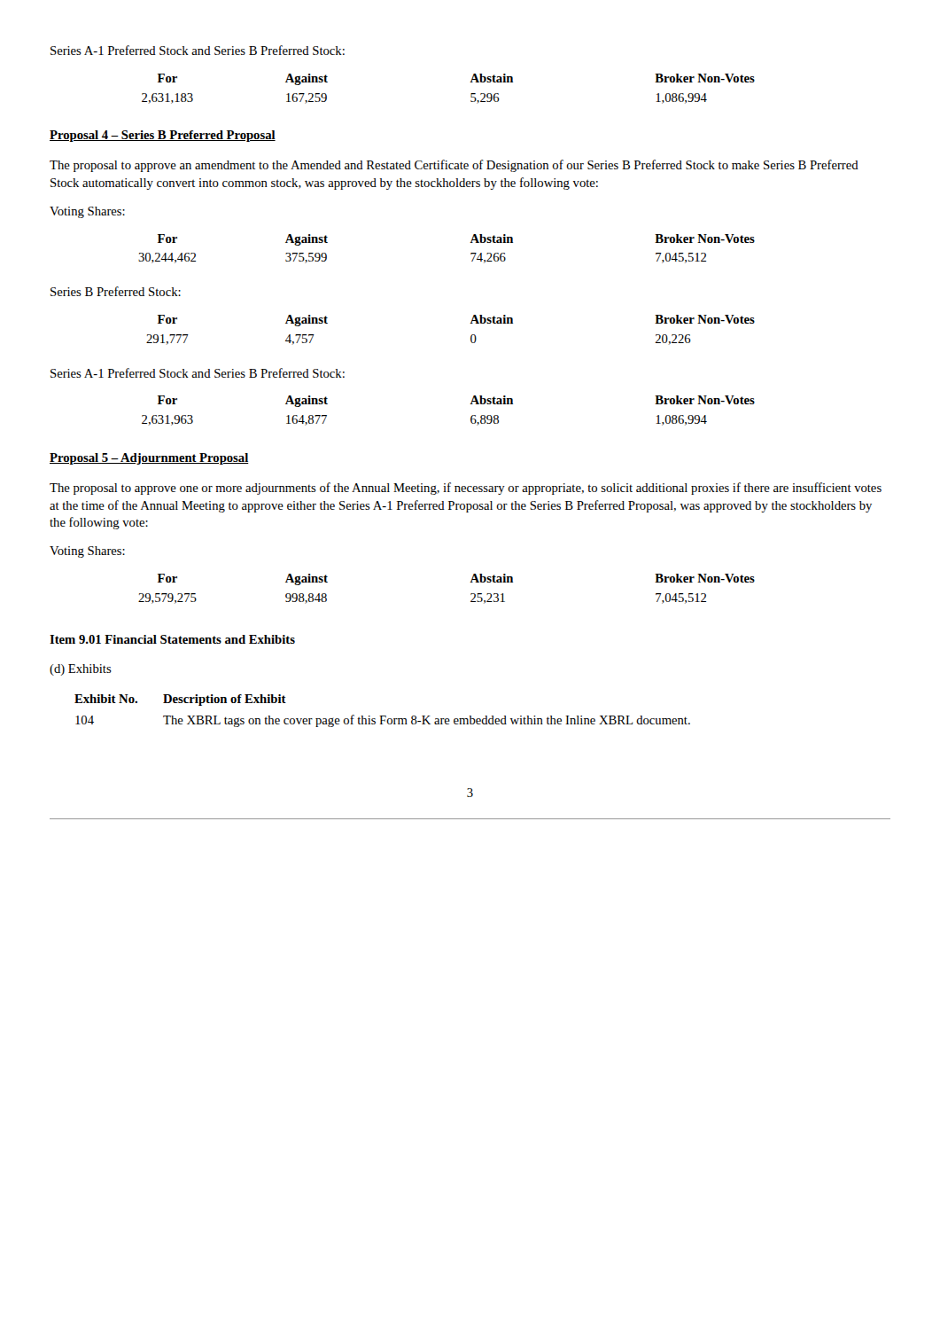Series A-1 Preferred Stock and Series B Preferred Stock:
| For | Against | Abstain | Broker Non-Votes |
| --- | --- | --- | --- |
| 2,631,183 | 167,259 | 5,296 | 1,086,994 |
Proposal 4 – Series B Preferred Proposal
The proposal to approve an amendment to the Amended and Restated Certificate of Designation of our Series B Preferred Stock to make Series B Preferred Stock automatically convert into common stock, was approved by the stockholders by the following vote:
Voting Shares:
| For | Against | Abstain | Broker Non-Votes |
| --- | --- | --- | --- |
| 30,244,462 | 375,599 | 74,266 | 7,045,512 |
Series B Preferred Stock:
| For | Against | Abstain | Broker Non-Votes |
| --- | --- | --- | --- |
| 291,777 | 4,757 | 0 | 20,226 |
Series A-1 Preferred Stock and Series B Preferred Stock:
| For | Against | Abstain | Broker Non-Votes |
| --- | --- | --- | --- |
| 2,631,963 | 164,877 | 6,898 | 1,086,994 |
Proposal 5 – Adjournment Proposal
The proposal to approve one or more adjournments of the Annual Meeting, if necessary or appropriate, to solicit additional proxies if there are insufficient votes at the time of the Annual Meeting to approve either the Series A-1 Preferred Proposal or the Series B Preferred Proposal, was approved by the stockholders by the following vote:
Voting Shares:
| For | Against | Abstain | Broker Non-Votes |
| --- | --- | --- | --- |
| 29,579,275 | 998,848 | 25,231 | 7,045,512 |
Item 9.01 Financial Statements and Exhibits
(d) Exhibits
| Exhibit No. | Description of Exhibit |
| --- | --- |
| 104 | The XBRL tags on the cover page of this Form 8-K are embedded within the Inline XBRL document. |
3